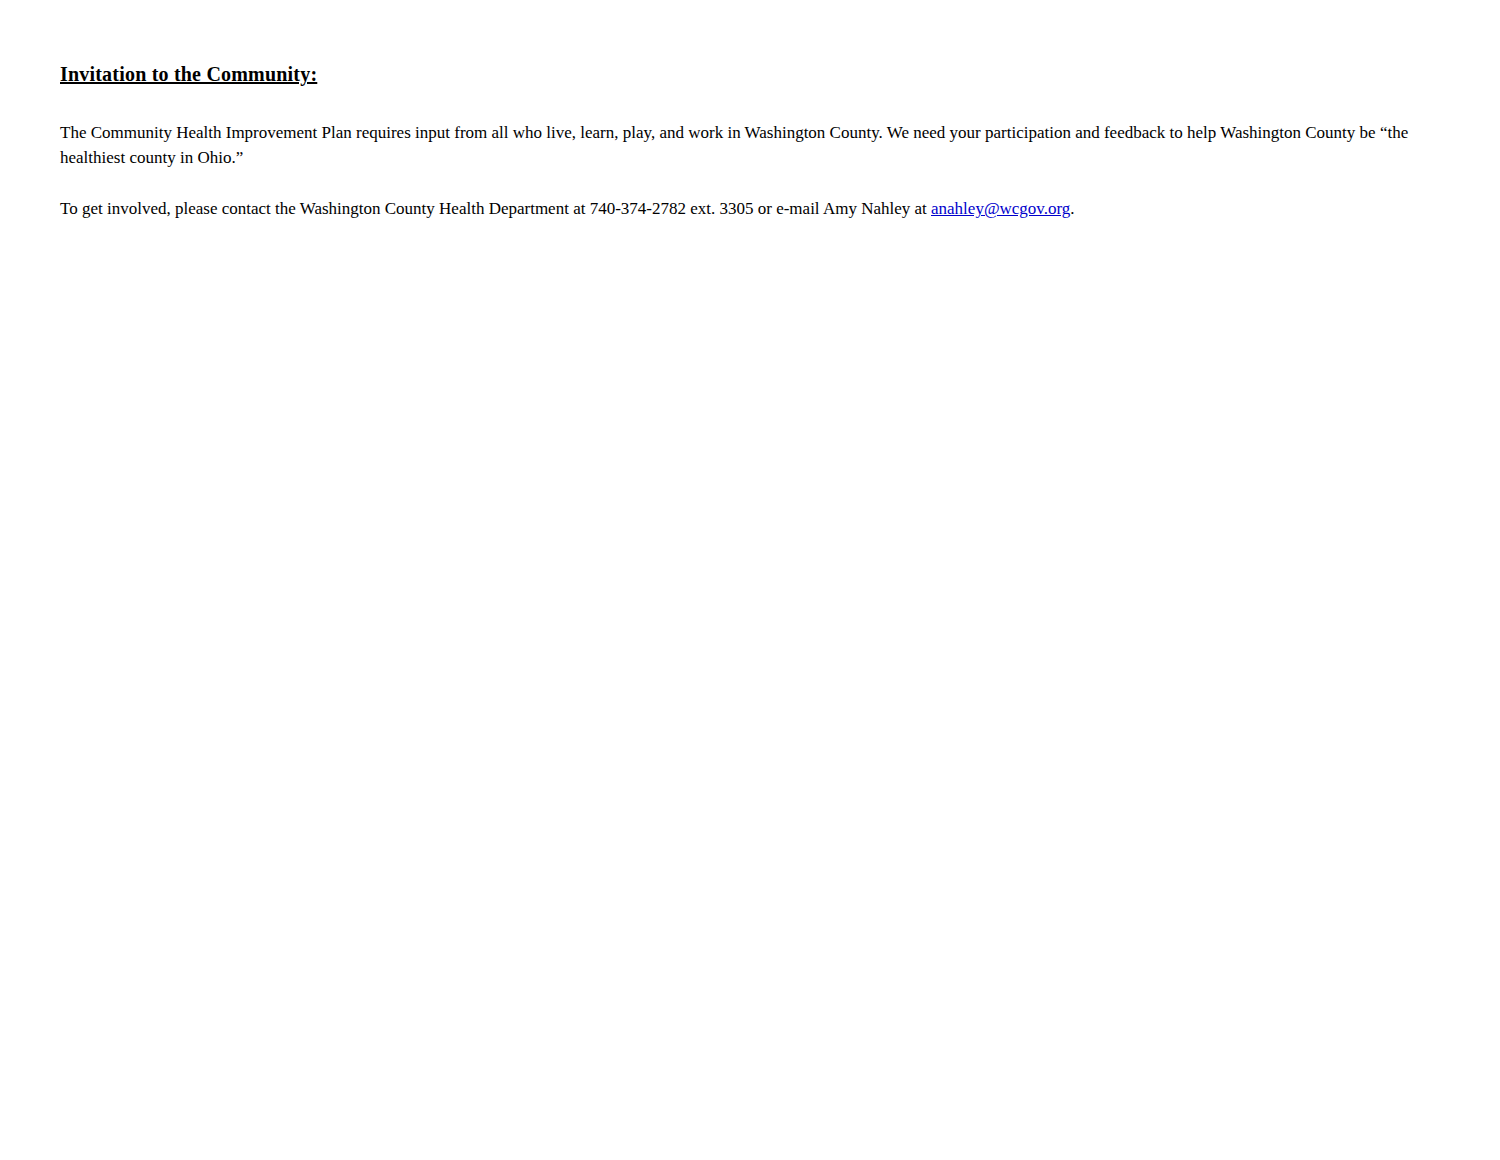Invitation to the Community:
The Community Health Improvement Plan requires input from all who live, learn, play, and work in Washington County. We need your participation and feedback to help Washington County be “the healthiest county in Ohio.”
To get involved, please contact the Washington County Health Department at 740-374-2782 ext. 3305 or e-mail Amy Nahley at anahley@wcgov.org.